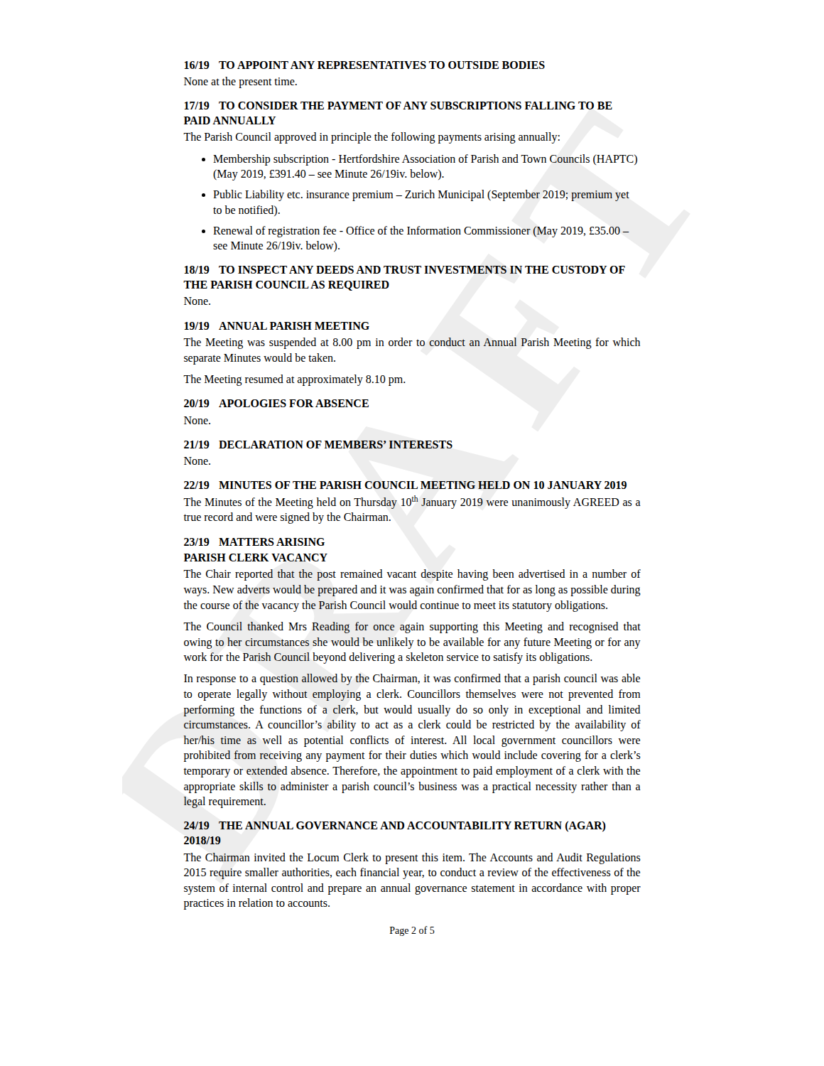DRAFT
16/19 TO APPOINT ANY REPRESENTATIVES TO OUTSIDE BODIES
None at the present time.
17/19 TO CONSIDER THE PAYMENT OF ANY SUBSCRIPTIONS FALLING TO BE PAID ANNUALLY
The Parish Council approved in principle the following payments arising annually:
Membership subscription - Hertfordshire Association of Parish and Town Councils (HAPTC) (May 2019, £391.40 – see Minute 26/19iv. below).
Public Liability etc. insurance premium – Zurich Municipal (September 2019; premium yet to be notified).
Renewal of registration fee - Office of the Information Commissioner (May 2019, £35.00 – see Minute 26/19iv. below).
18/19 TO INSPECT ANY DEEDS AND TRUST INVESTMENTS IN THE CUSTODY OF THE PARISH COUNCIL AS REQUIRED
None.
19/19 ANNUAL PARISH MEETING
The Meeting was suspended at 8.00 pm in order to conduct an Annual Parish Meeting for which separate Minutes would be taken.
The Meeting resumed at approximately 8.10 pm.
20/19 APOLOGIES FOR ABSENCE
None.
21/19 DECLARATION OF MEMBERS’ INTERESTS
None.
22/19 MINUTES OF THE PARISH COUNCIL MEETING HELD ON 10 JANUARY 2019
The Minutes of the Meeting held on Thursday 10th January 2019 were unanimously AGREED as a true record and were signed by the Chairman.
23/19 MATTERS ARISING
PARISH CLERK VACANCY
The Chair reported that the post remained vacant despite having been advertised in a number of ways. New adverts would be prepared and it was again confirmed that for as long as possible during the course of the vacancy the Parish Council would continue to meet its statutory obligations.
The Council thanked Mrs Reading for once again supporting this Meeting and recognised that owing to her circumstances she would be unlikely to be available for any future Meeting or for any work for the Parish Council beyond delivering a skeleton service to satisfy its obligations.
In response to a question allowed by the Chairman, it was confirmed that a parish council was able to operate legally without employing a clerk. Councillors themselves were not prevented from performing the functions of a clerk, but would usually do so only in exceptional and limited circumstances. A councillor’s ability to act as a clerk could be restricted by the availability of her/his time as well as potential conflicts of interest. All local government councillors were prohibited from receiving any payment for their duties which would include covering for a clerk’s temporary or extended absence. Therefore, the appointment to paid employment of a clerk with the appropriate skills to administer a parish council’s business was a practical necessity rather than a legal requirement.
24/19 THE ANNUAL GOVERNANCE AND ACCOUNTABILITY RETURN (AGAR) 2018/19
The Chairman invited the Locum Clerk to present this item. The Accounts and Audit Regulations 2015 require smaller authorities, each financial year, to conduct a review of the effectiveness of the system of internal control and prepare an annual governance statement in accordance with proper practices in relation to accounts.
Page 2 of 5